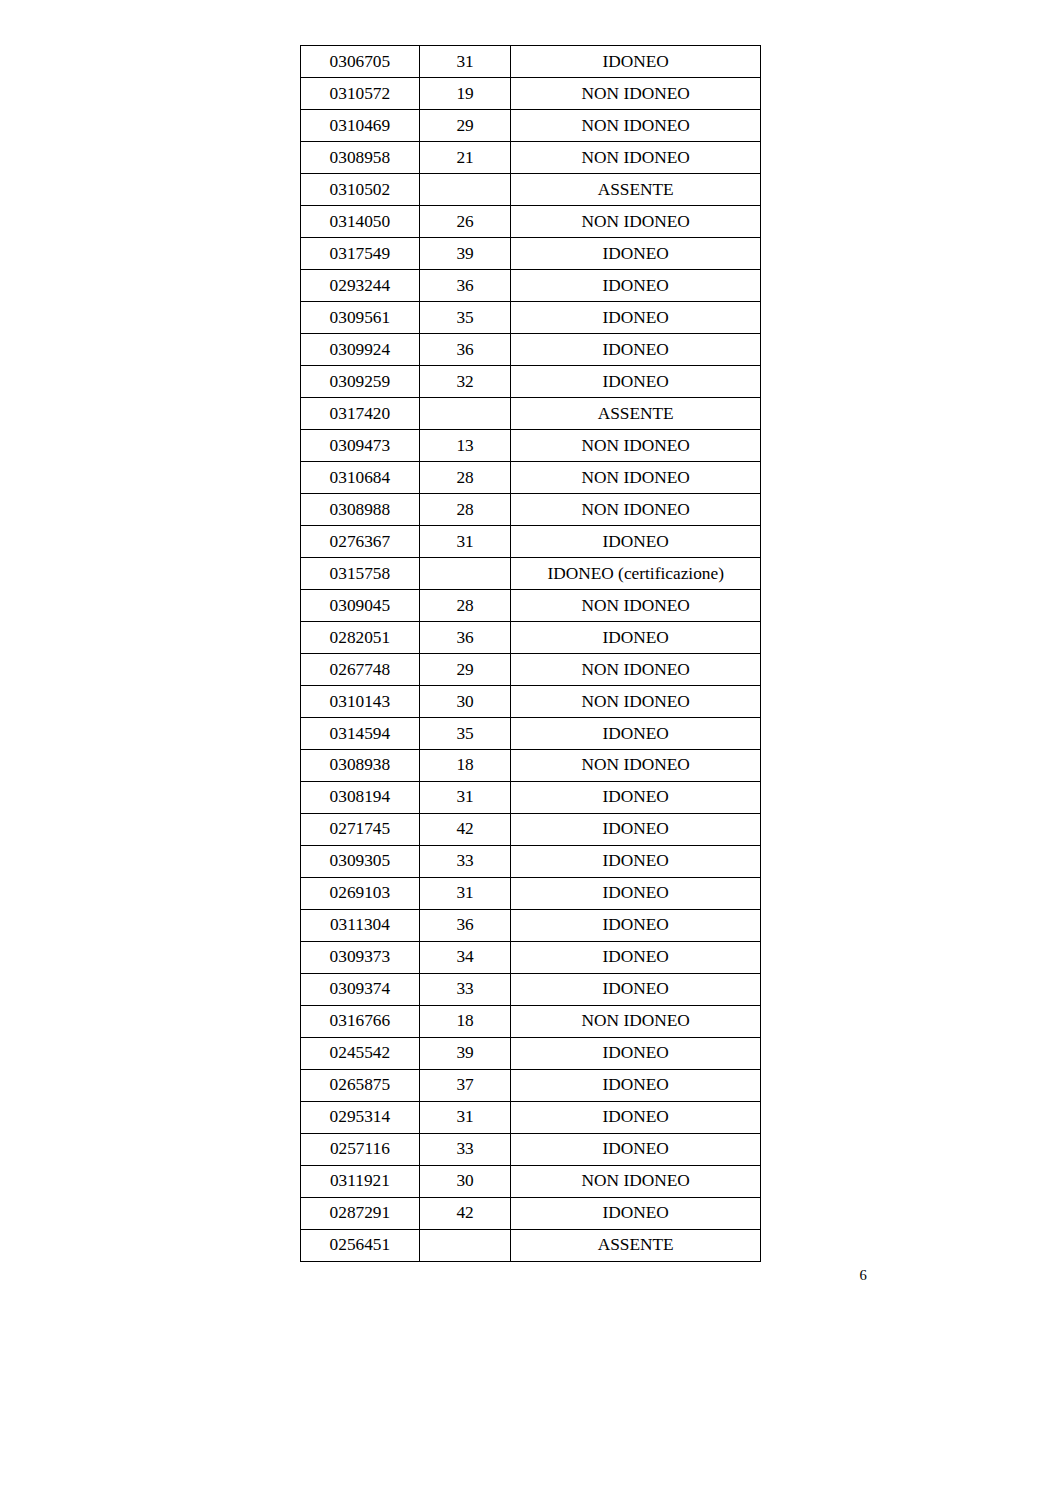| 0306705 | 31 | IDONEO |
| 0310572 | 19 | NON IDONEO |
| 0310469 | 29 | NON IDONEO |
| 0308958 | 21 | NON IDONEO |
| 0310502 | | ASSENTE |
| 0314050 | 26 | NON IDONEO |
| 0317549 | 39 | IDONEO |
| 0293244 | 36 | IDONEO |
| 0309561 | 35 | IDONEO |
| 0309924 | 36 | IDONEO |
| 0309259 | 32 | IDONEO |
| 0317420 | | ASSENTE |
| 0309473 | 13 | NON IDONEO |
| 0310684 | 28 | NON IDONEO |
| 0308988 | 28 | NON IDONEO |
| 0276367 | 31 | IDONEO |
| 0315758 | | IDONEO (certificazione) |
| 0309045 | 28 | NON IDONEO |
| 0282051 | 36 | IDONEO |
| 0267748 | 29 | NON IDONEO |
| 0310143 | 30 | NON IDONEO |
| 0314594 | 35 | IDONEO |
| 0308938 | 18 | NON IDONEO |
| 0308194 | 31 | IDONEO |
| 0271745 | 42 | IDONEO |
| 0309305 | 33 | IDONEO |
| 0269103 | 31 | IDONEO |
| 0311304 | 36 | IDONEO |
| 0309373 | 34 | IDONEO |
| 0309374 | 33 | IDONEO |
| 0316766 | 18 | NON IDONEO |
| 0245542 | 39 | IDONEO |
| 0265875 | 37 | IDONEO |
| 0295314 | 31 | IDONEO |
| 0257116 | 33 | IDONEO |
| 0311921 | 30 | NON IDONEO |
| 0287291 | 42 | IDONEO |
| 0256451 | | ASSENTE |
6